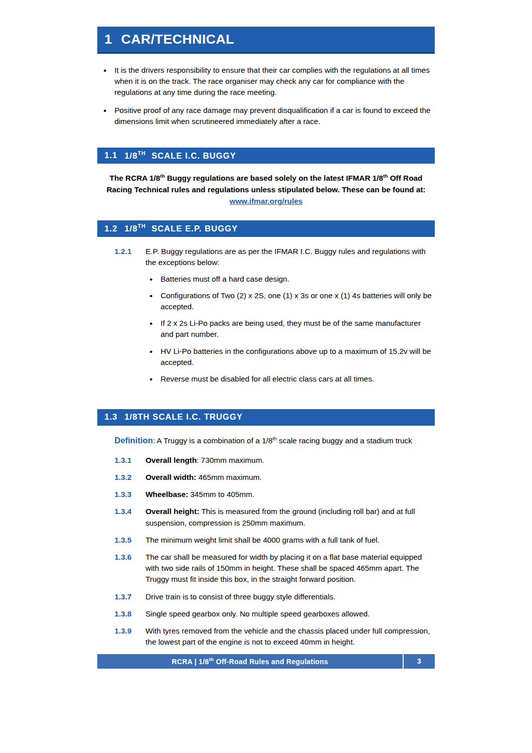1 CAR/TECHNICAL
It is the drivers responsibility to ensure that their car complies with the regulations at all times when it is on the track. The race organiser may check any car for compliance with the regulations at any time during the race meeting.
Positive proof of any race damage may prevent disqualification if a car is found to exceed the dimensions limit when scrutineered immediately after a race.
1.11/8TH SCALE I.C. BUGGY
The RCRA 1/8th Buggy regulations are based solely on the latest IFMAR 1/8th Off Road Racing Technical rules and regulations unless stipulated below. These can be found at: www.ifmar.org/rules
1.21/8TH SCALE E.P. BUGGY
1.2.1
E.P. Buggy regulations are as per the IFMAR I.C. Buggy rules and regulations with the exceptions below:
Batteries must off a hard case design.
Configurations of Two (2) x 2S, one (1) x 3s or one x (1) 4s batteries will only be accepted.
If 2 x 2s Li-Po packs are being used, they must be of the same manufacturer and part number.
HV Li-Po batteries in the configurations above up to a maximum of 15.2v will be accepted.
Reverse must be disabled for all electric class cars at all times.
1.31/8TH SCALE I.C. TRUGGY
Definition: A Truggy is a combination of a 1/8th scale racing buggy and a stadium truck
1.3.1
Overall length: 730mm maximum.
1.3.2
Overall width: 465mm maximum.
1.3.3
Wheelbase: 345mm to 405mm.
1.3.4
Overall height: This is measured from the ground (including roll bar) and at full suspension, compression is 250mm maximum.
1.3.5
The minimum weight limit shall be 4000 grams with a full tank of fuel.
1.3.6
The car shall be measured for width by placing it on a flat base material equipped with two side rails of 150mm in height. These shall be spaced 465mm apart. The Truggy must fit inside this box, in the straight forward position.
1.3.7
Drive train is to consist of three buggy style differentials.
1.3.8
Single speed gearbox only. No multiple speed gearboxes allowed.
1.3.9
With tyres removed from the vehicle and the chassis placed under full compression, the lowest part of the engine is not to exceed 40mm in height.
RCRA | 1/8th Off-Road Rules and Regulations
3